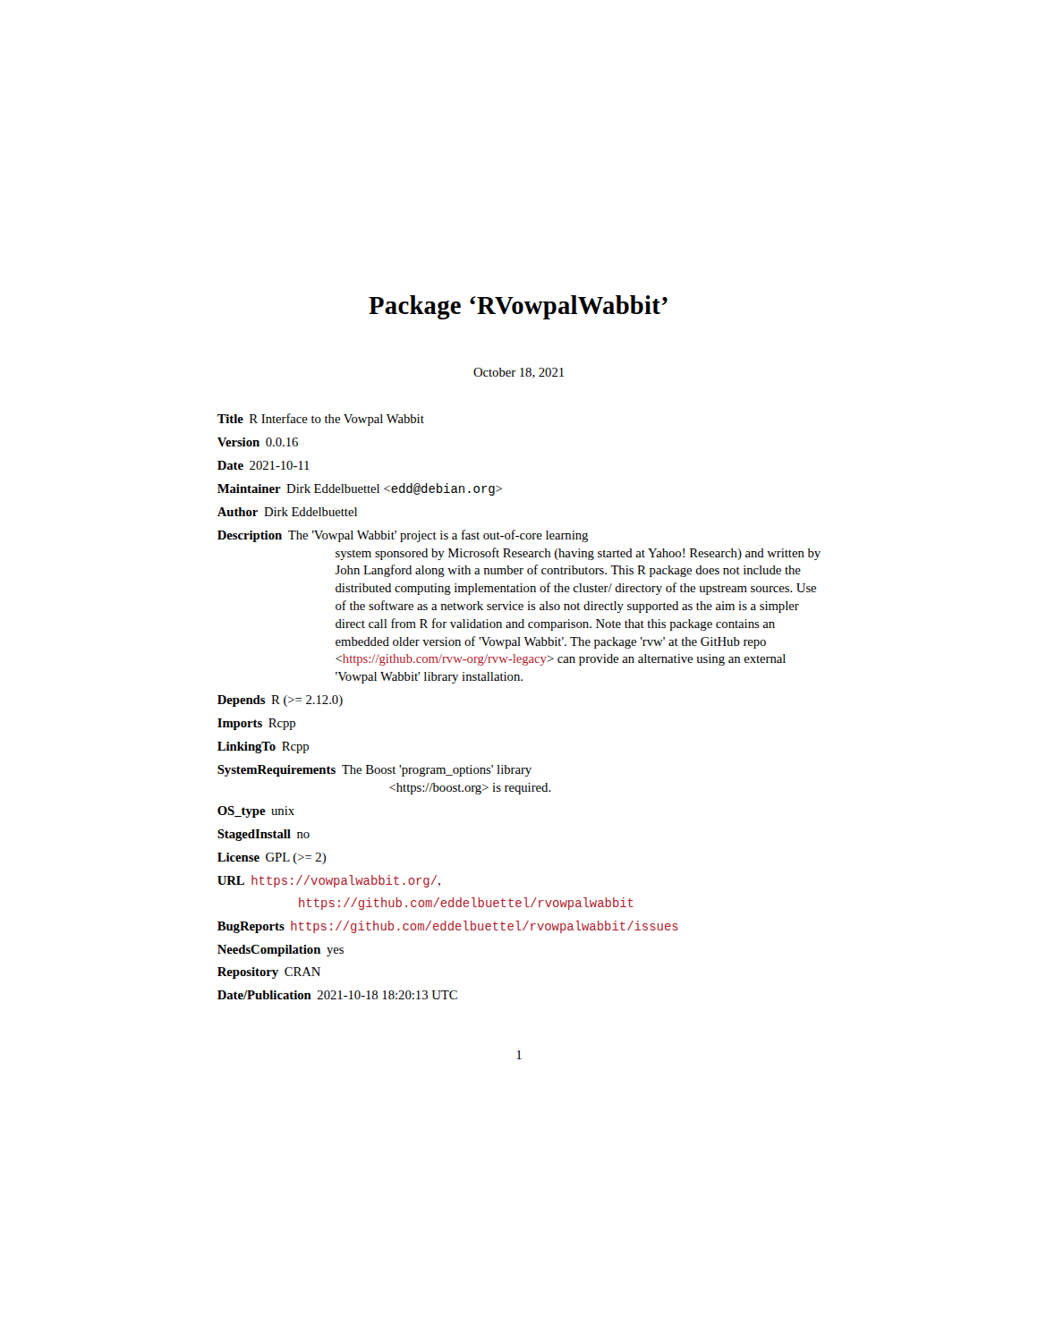Package ‘RVowpalWabbit’
October 18, 2021
Title
R Interface to the Vowpal Wabbit
Version
0.0.16
Date
2021-10-11
Maintainer
Dirk Eddelbuettel <edd@debian.org>
Author
Dirk Eddelbuettel
Description
The 'Vowpal Wabbit' project is a fast out-of-core learning
system sponsored by Microsoft Research (having started at Yahoo! Research) and written by John Langford along with a number of contributors. This R package does not include the distributed computing implementation of the cluster/ directory of the upstream sources. Use of the software as a network service is also not directly supported as the aim is a simpler direct call from R for validation and comparison. Note that this package contains an embedded older version of 'Vowpal Wabbit'. The package 'rvw' at the GitHub repo <https://github.com/rvw-org/rvw-legacy> can provide an alternative using an external 'Vowpal Wabbit' library installation.
Depends
R (>= 2.12.0)
Imports
Rcpp
LinkingTo
Rcpp
SystemRequirements
The Boost 'program_options' library
<https://boost.org> is required.
OS_type
unix
StagedInstall
no
License
GPL (>= 2)
URL
https://vowpalwabbit.org/,
https://github.com/eddelbuettel/rvowpalwabbit
BugReports
https://github.com/eddelbuettel/rvowpalwabbit/issues
NeedsCompilation
yes
Repository
CRAN
Date/Publication
2021-10-18 18:20:13 UTC
1